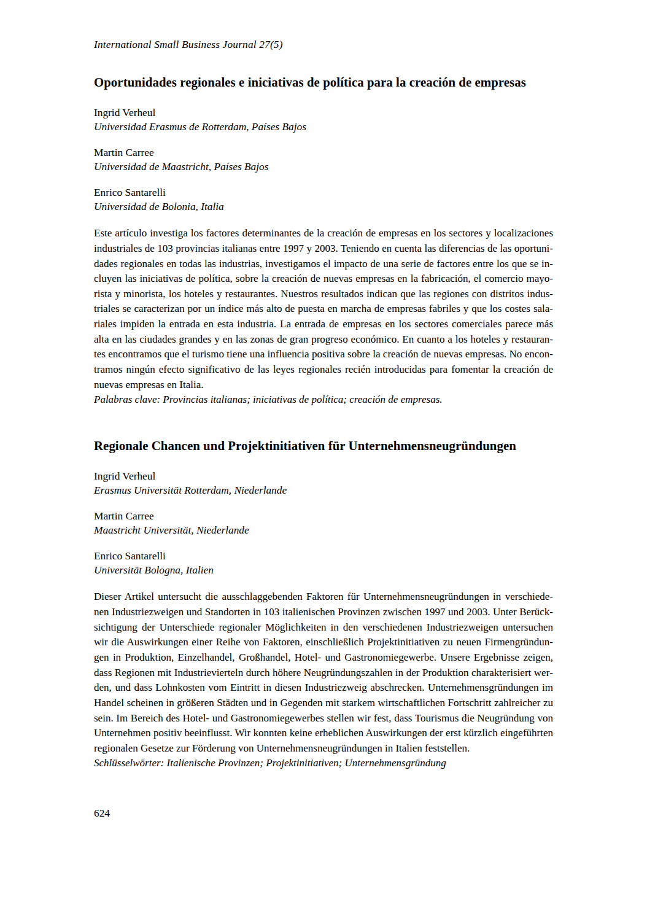International Small Business Journal 27(5)
Oportunidades regionales e iniciativas de política para la creación de empresas
Ingrid Verheul
Universidad Erasmus de Rotterdam, Países Bajos
Martin Carree
Universidad de Maastricht, Países Bajos
Enrico Santarelli
Universidad de Bolonia, Italia
Este artículo investiga los factores determinantes de la creación de empresas en los sectores y localizaciones industriales de 103 provincias italianas entre 1997 y 2003. Teniendo en cuenta las diferencias de las oportunidades regionales en todas las industrias, investigamos el impacto de una serie de factores entre los que se incluyen las iniciativas de política, sobre la creación de nuevas empresas en la fabricación, el comercio mayorista y minorista, los hoteles y restaurantes. Nuestros resultados indican que las regiones con distritos industriales se caracterizan por un índice más alto de puesta en marcha de empresas fabriles y que los costes salariales impiden la entrada en esta industria. La entrada de empresas en los sectores comerciales parece más alta en las ciudades grandes y en las zonas de gran progreso económico. En cuanto a los hoteles y restaurantes encontramos que el turismo tiene una influencia positiva sobre la creación de nuevas empresas. No encontramos ningún efecto significativo de las leyes regionales recién introducidas para fomentar la creación de nuevas empresas en Italia.
Palabras clave: Provincias italianas; iniciativas de política; creación de empresas.
Regionale Chancen und Projektinitiativen für Unternehmensneugründungen
Ingrid Verheul
Erasmus Universität Rotterdam, Niederlande
Martin Carree
Maastricht Universität, Niederlande
Enrico Santarelli
Universität Bologna, Italien
Dieser Artikel untersucht die ausschlaggebenden Faktoren für Unternehmensneugründungen in verschiedenen Industriezweigen und Standorten in 103 italienischen Provinzen zwischen 1997 und 2003. Unter Berücksichtigung der Unterschiede regionaler Möglichkeiten in den verschiedenen Industriezweigen untersuchen wir die Auswirkungen einer Reihe von Faktoren, einschließlich Projektinitiativen zu neuen Firmengründungen in Produktion, Einzelhandel, Großhandel, Hotel- und Gastronomiegewerbe. Unsere Ergebnisse zeigen, dass Regionen mit Industrievierteln durch höhere Neugründungszahlen in der Produktion charakterisiert werden, und dass Lohnkosten vom Eintritt in diesen Industriezweig abschrecken. Unternehmensgründungen im Handel scheinen in größeren Städten und in Gegenden mit starkem wirtschaftlichen Fortschritt zahlreicher zu sein. Im Bereich des Hotel- und Gastronomiegewerbes stellen wir fest, dass Tourismus die Neugründung von Unternehmen positiv beeinflusst. Wir konnten keine erheblichen Auswirkungen der erst kürzlich eingeführten regionalen Gesetze zur Förderung von Unternehmensneugründungen in Italien feststellen.
Schlüsselwörter: Italienische Provinzen; Projektinitiativen; Unternehmensgründung
624